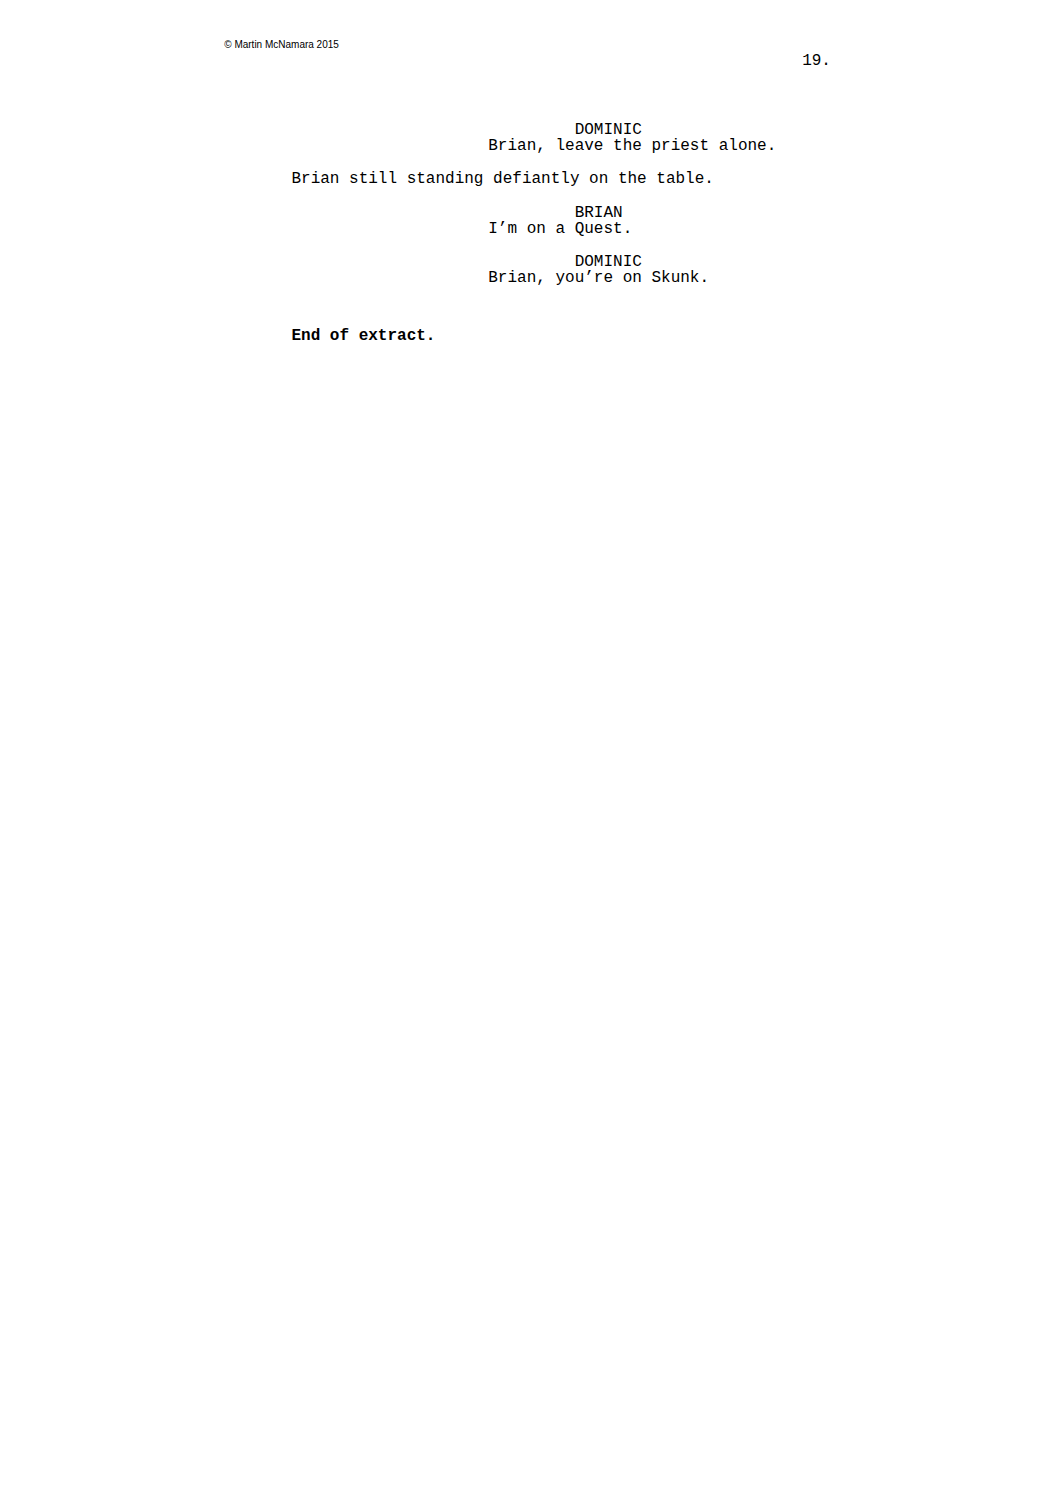© Martin McNamara 2015
19.
DOMINIC
Brian, leave the priest alone.
Brian still standing defiantly on the table.
BRIAN
I’m on a Quest.
DOMINIC
Brian, you’re on Skunk.
End of extract.